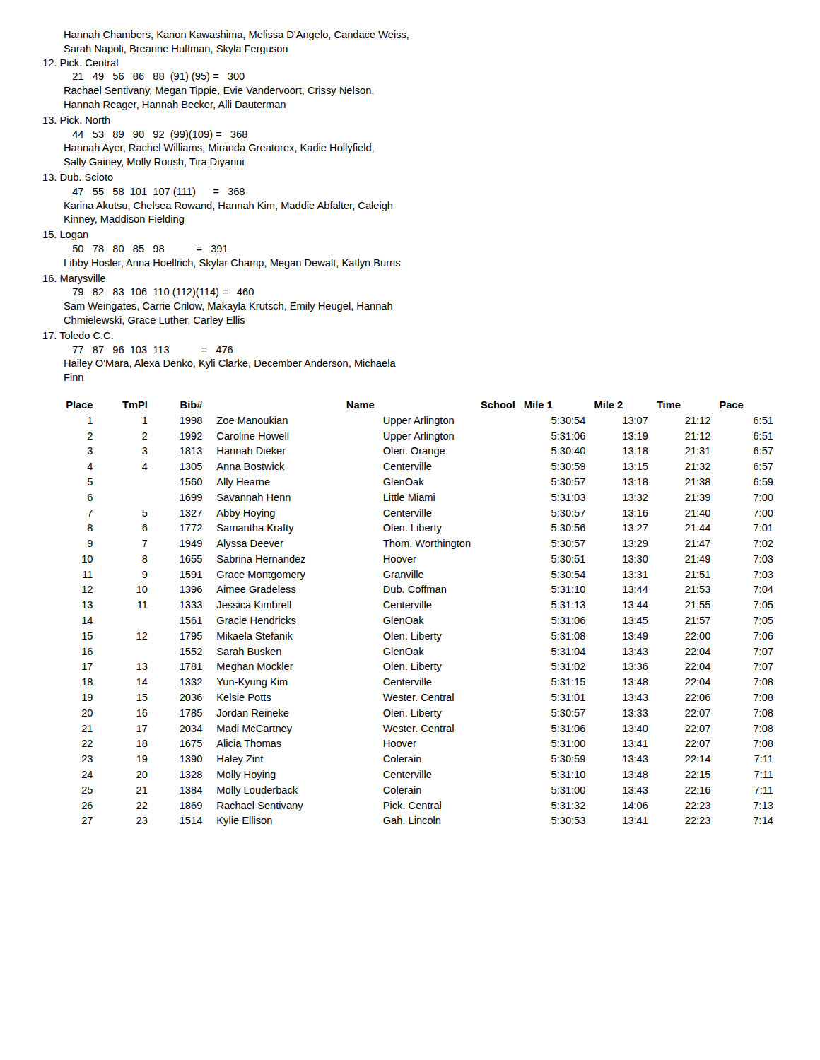Hannah Chambers, Kanon Kawashima, Melissa D'Angelo, Candace Weiss,
Sarah Napoli, Breanne Huffman, Skyla Ferguson
12. Pick. Central
21 49 56 86 88 (91) (95) = 300
Rachael Sentivany, Megan Tippie, Evie Vandervoort, Crissy Nelson,
Hannah Reager, Hannah Becker, Alli Dauterman
13. Pick. North
44 53 89 90 92 (99)(109) = 368
Hannah Ayer, Rachel Williams, Miranda Greatorex, Kadie Hollyfield,
Sally Gainey, Molly Roush, Tira Diyanni
13. Dub. Scioto
47 55 58 101 107 (111) = 368
Karina Akutsu, Chelsea Rowand, Hannah Kim, Maddie Abfalter, Caleigh
Kinney, Maddison Fielding
15. Logan
50 78 80 85 98 = 391
Libby Hosler, Anna Hoellrich, Skylar Champ, Megan Dewalt, Katlyn Burns
16. Marysville
79 82 83 106 110 (112)(114) = 460
Sam Weingates, Carrie Crilow, Makayla Krutsch, Emily Heugel, Hannah
Chmielewski, Grace Luther, Carley Ellis
17. Toledo C.C.
77 87 96 103 113 = 476
Hailey O'Mara, Alexa Denko, Kyli Clarke, December Anderson, Michaela
Finn
| Place | TmPl | Bib# | Name | School | Mile 1 | Mile 2 | Time | Pace |
| --- | --- | --- | --- | --- | --- | --- | --- | --- |
| 1 | 1 | 1998 | Zoe Manoukian | Upper Arlington | 5:30:54 | 13:07 | 21:12 | 6:51 |
| 2 | 2 | 1992 | Caroline Howell | Upper Arlington | 5:31:06 | 13:19 | 21:12 | 6:51 |
| 3 | 3 | 1813 | Hannah Dieker | Olen. Orange | 5:30:40 | 13:18 | 21:31 | 6:57 |
| 4 | 4 | 1305 | Anna Bostwick | Centerville | 5:30:59 | 13:15 | 21:32 | 6:57 |
| 5 | | 1560 | Ally Hearne | GlenOak | 5:30:57 | 13:18 | 21:38 | 6:59 |
| 6 | | 1699 | Savannah Henn | Little Miami | 5:31:03 | 13:32 | 21:39 | 7:00 |
| 7 | 5 | 1327 | Abby Hoying | Centerville | 5:30:57 | 13:16 | 21:40 | 7:00 |
| 8 | 6 | 1772 | Samantha Krafty | Olen. Liberty | 5:30:56 | 13:27 | 21:44 | 7:01 |
| 9 | 7 | 1949 | Alyssa Deever | Thom. Worthington | 5:30:57 | 13:29 | 21:47 | 7:02 |
| 10 | 8 | 1655 | Sabrina Hernandez | Hoover | 5:30:51 | 13:30 | 21:49 | 7:03 |
| 11 | 9 | 1591 | Grace Montgomery | Granville | 5:30:54 | 13:31 | 21:51 | 7:03 |
| 12 | 10 | 1396 | Aimee Gradeless | Dub. Coffman | 5:31:10 | 13:44 | 21:53 | 7:04 |
| 13 | 11 | 1333 | Jessica Kimbrell | Centerville | 5:31:13 | 13:44 | 21:55 | 7:05 |
| 14 | | 1561 | Gracie Hendricks | GlenOak | 5:31:06 | 13:45 | 21:57 | 7:05 |
| 15 | 12 | 1795 | Mikaela Stefanik | Olen. Liberty | 5:31:08 | 13:49 | 22:00 | 7:06 |
| 16 | | 1552 | Sarah Busken | GlenOak | 5:31:04 | 13:43 | 22:04 | 7:07 |
| 17 | 13 | 1781 | Meghan Mockler | Olen. Liberty | 5:31:02 | 13:36 | 22:04 | 7:07 |
| 18 | 14 | 1332 | Yun-Kyung Kim | Centerville | 5:31:15 | 13:48 | 22:04 | 7:08 |
| 19 | 15 | 2036 | Kelsie Potts | Wester. Central | 5:31:01 | 13:43 | 22:06 | 7:08 |
| 20 | 16 | 1785 | Jordan Reineke | Olen. Liberty | 5:30:57 | 13:33 | 22:07 | 7:08 |
| 21 | 17 | 2034 | Madi McCartney | Wester. Central | 5:31:06 | 13:40 | 22:07 | 7:08 |
| 22 | 18 | 1675 | Alicia Thomas | Hoover | 5:31:00 | 13:41 | 22:07 | 7:08 |
| 23 | 19 | 1390 | Haley Zint | Colerain | 5:30:59 | 13:43 | 22:14 | 7:11 |
| 24 | 20 | 1328 | Molly Hoying | Centerville | 5:31:10 | 13:48 | 22:15 | 7:11 |
| 25 | 21 | 1384 | Molly Louderback | Colerain | 5:31:00 | 13:43 | 22:16 | 7:11 |
| 26 | 22 | 1869 | Rachael Sentivany | Pick. Central | 5:31:32 | 14:06 | 22:23 | 7:13 |
| 27 | 23 | 1514 | Kylie Ellison | Gah. Lincoln | 5:30:53 | 13:41 | 22:23 | 7:14 |